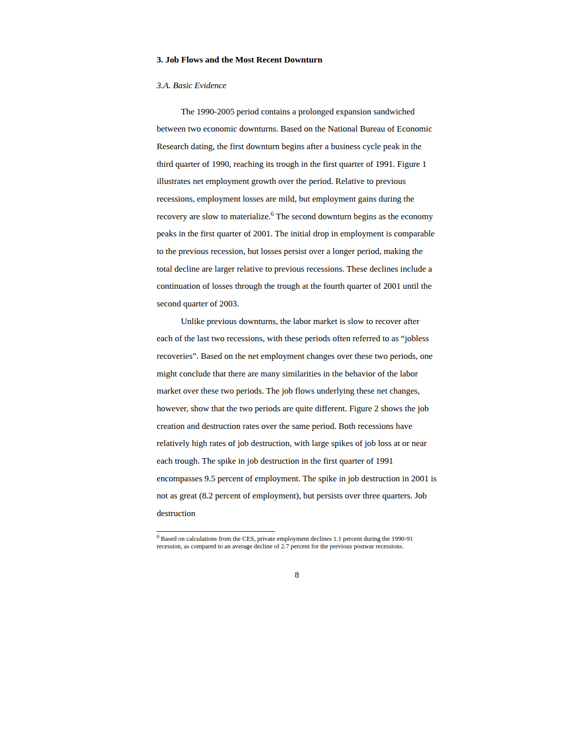3. Job Flows and the Most Recent Downturn
3.A. Basic Evidence
The 1990-2005 period contains a prolonged expansion sandwiched between two economic downturns. Based on the National Bureau of Economic Research dating, the first downturn begins after a business cycle peak in the third quarter of 1990, reaching its trough in the first quarter of 1991. Figure 1 illustrates net employment growth over the period. Relative to previous recessions, employment losses are mild, but employment gains during the recovery are slow to materialize.6 The second downturn begins as the economy peaks in the first quarter of 2001. The initial drop in employment is comparable to the previous recession, but losses persist over a longer period, making the total decline are larger relative to previous recessions. These declines include a continuation of losses through the trough at the fourth quarter of 2001 until the second quarter of 2003.
Unlike previous downturns, the labor market is slow to recover after each of the last two recessions, with these periods often referred to as “jobless recoveries”. Based on the net employment changes over these two periods, one might conclude that there are many similarities in the behavior of the labor market over these two periods. The job flows underlying these net changes, however, show that the two periods are quite different. Figure 2 shows the job creation and destruction rates over the same period. Both recessions have relatively high rates of job destruction, with large spikes of job loss at or near each trough. The spike in job destruction in the first quarter of 1991 encompasses 9.5 percent of employment. The spike in job destruction in 2001 is not as great (8.2 percent of employment), but persists over three quarters. Job destruction
6 Based on calculations from the CES, private employment declines 1.1 percent during the 1990-91 recession, as compared to an average decline of 2.7 percent for the previous postwar recessions.
8